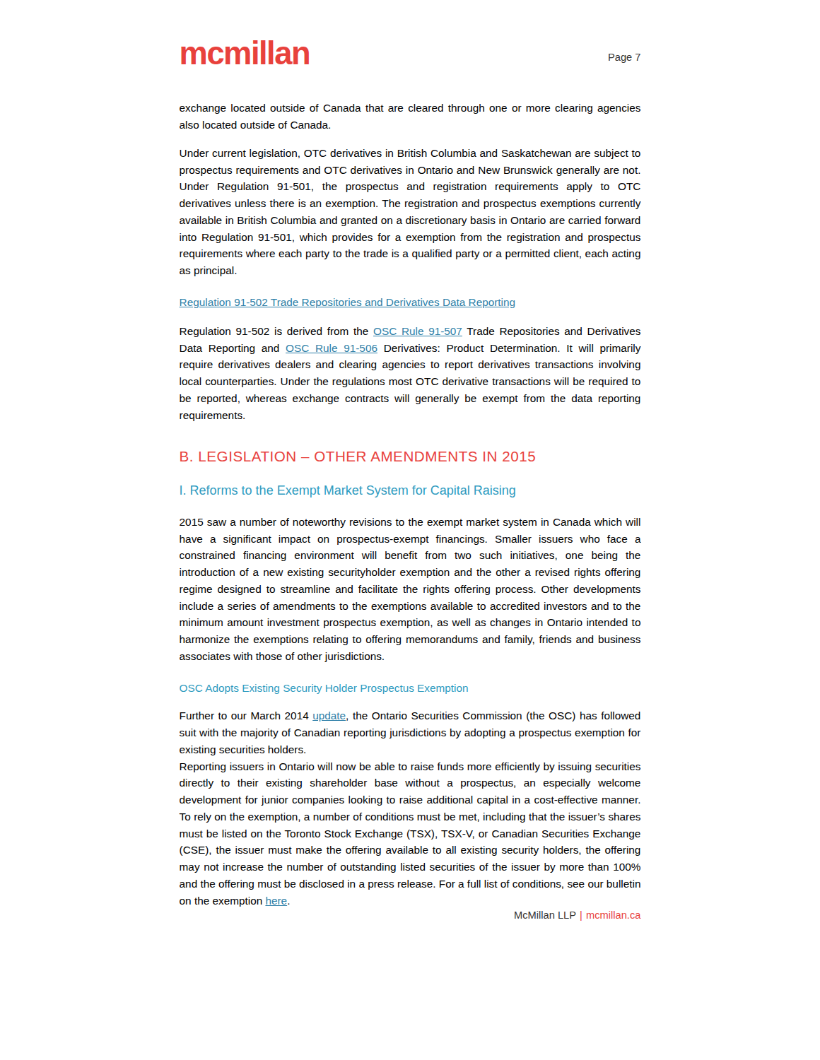mcmillan
Page 7
exchange located outside of Canada that are cleared through one or more clearing agencies also located outside of Canada.
Under current legislation, OTC derivatives in British Columbia and Saskatchewan are subject to prospectus requirements and OTC derivatives in Ontario and New Brunswick generally are not. Under Regulation 91-501, the prospectus and registration requirements apply to OTC derivatives unless there is an exemption. The registration and prospectus exemptions currently available in British Columbia and granted on a discretionary basis in Ontario are carried forward into Regulation 91-501, which provides for a exemption from the registration and prospectus requirements where each party to the trade is a qualified party or a permitted client, each acting as principal.
Regulation 91-502 Trade Repositories and Derivatives Data Reporting
Regulation 91-502 is derived from the OSC Rule 91-507 Trade Repositories and Derivatives Data Reporting and OSC Rule 91-506 Derivatives: Product Determination. It will primarily require derivatives dealers and clearing agencies to report derivatives transactions involving local counterparties. Under the regulations most OTC derivative transactions will be required to be reported, whereas exchange contracts will generally be exempt from the data reporting requirements.
B. LEGISLATION – OTHER AMENDMENTS IN 2015
I. Reforms to the Exempt Market System for Capital Raising
2015 saw a number of noteworthy revisions to the exempt market system in Canada which will have a significant impact on prospectus-exempt financings. Smaller issuers who face a constrained financing environment will benefit from two such initiatives, one being the introduction of a new existing securityholder exemption and the other a revised rights offering regime designed to streamline and facilitate the rights offering process. Other developments include a series of amendments to the exemptions available to accredited investors and to the minimum amount investment prospectus exemption, as well as changes in Ontario intended to harmonize the exemptions relating to offering memorandums and family, friends and business associates with those of other jurisdictions.
OSC Adopts Existing Security Holder Prospectus Exemption
Further to our March 2014 update, the Ontario Securities Commission (the OSC) has followed suit with the majority of Canadian reporting jurisdictions by adopting a prospectus exemption for existing securities holders.
Reporting issuers in Ontario will now be able to raise funds more efficiently by issuing securities directly to their existing shareholder base without a prospectus, an especially welcome development for junior companies looking to raise additional capital in a cost-effective manner. To rely on the exemption, a number of conditions must be met, including that the issuer’s shares must be listed on the Toronto Stock Exchange (TSX), TSX-V, or Canadian Securities Exchange (CSE), the issuer must make the offering available to all existing security holders, the offering may not increase the number of outstanding listed securities of the issuer by more than 100% and the offering must be disclosed in a press release. For a full list of conditions, see our bulletin on the exemption here.
McMillan LLP|mcmillan.ca